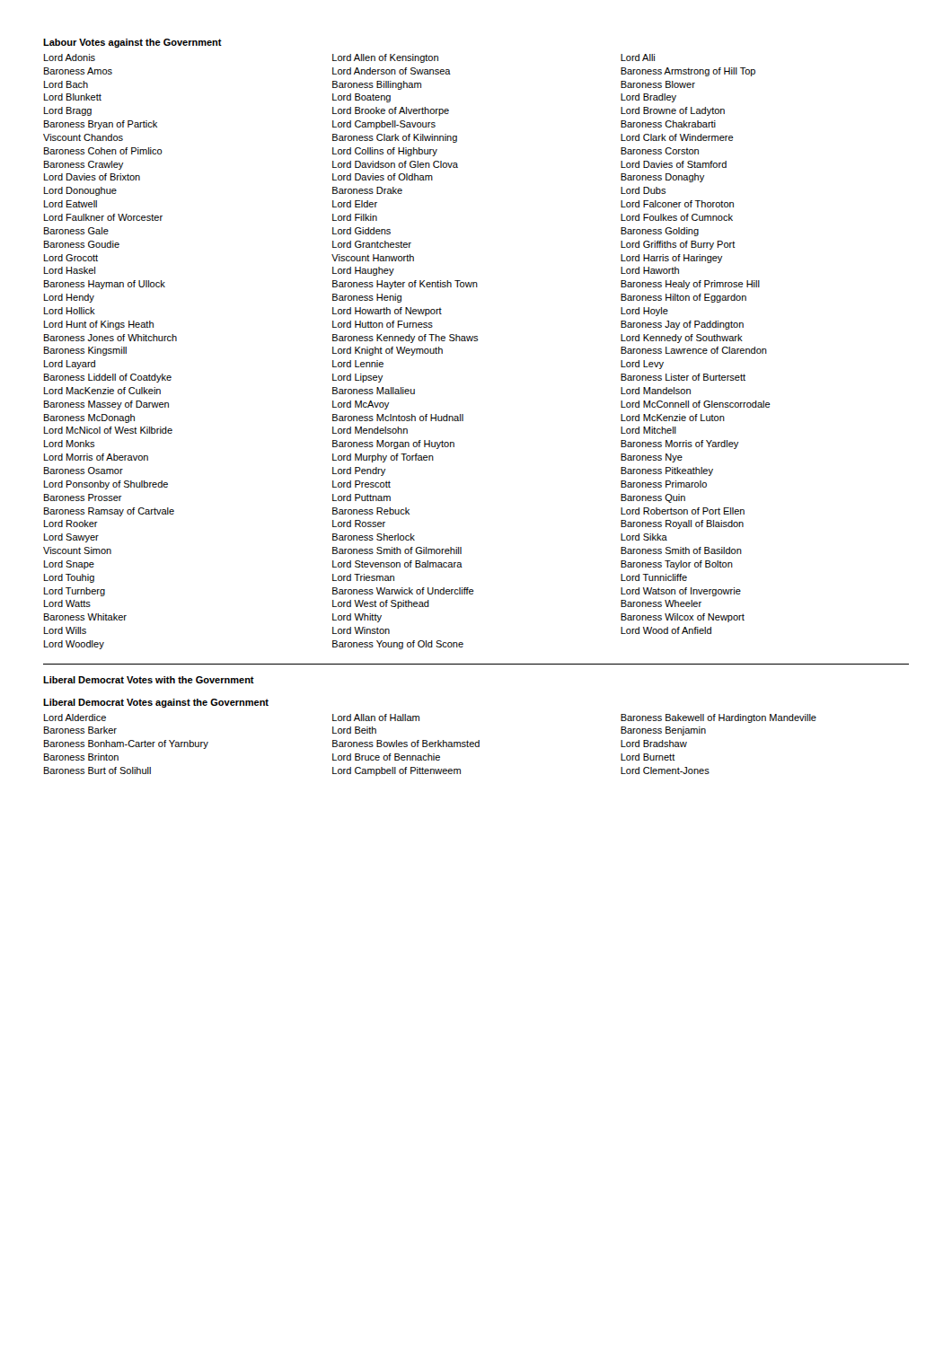Labour Votes against the Government
| Lord Adonis | Lord Allen of Kensington | Lord Alli |
| Baroness Amos | Lord Anderson of Swansea | Baroness Armstrong of Hill Top |
| Lord Bach | Baroness Billingham | Baroness Blower |
| Lord Blunkett | Lord Boateng | Lord Bradley |
| Lord Bragg | Lord Brooke of Alverthorpe | Lord Browne of Ladyton |
| Baroness Bryan of Partick | Lord Campbell-Savours | Baroness Chakrabarti |
| Viscount Chandos | Baroness Clark of Kilwinning | Lord Clark of Windermere |
| Baroness Cohen of Pimlico | Lord Collins of Highbury | Baroness Corston |
| Baroness Crawley | Lord Davidson of Glen Clova | Lord Davies of Stamford |
| Lord Davies of Brixton | Lord Davies of Oldham | Baroness Donaghy |
| Lord Donoughue | Baroness Drake | Lord Dubs |
| Lord Eatwell | Lord Elder | Lord Falconer of Thoroton |
| Lord Faulkner of Worcester | Lord Filkin | Lord Foulkes of Cumnock |
| Baroness Gale | Lord Giddens | Baroness Golding |
| Baroness Goudie | Lord Grantchester | Lord Griffiths of Burry Port |
| Lord Grocott | Viscount Hanworth | Lord Harris of Haringey |
| Lord Haskel | Lord Haughey | Lord Haworth |
| Baroness Hayman of Ullock | Baroness Hayter of Kentish Town | Baroness Healy of Primrose Hill |
| Lord Hendy | Baroness Henig | Baroness Hilton of Eggardon |
| Lord Hollick | Lord Howarth of Newport | Lord Hoyle |
| Lord Hunt of Kings Heath | Lord Hutton of Furness | Baroness Jay of Paddington |
| Baroness Jones of Whitchurch | Baroness Kennedy of The Shaws | Lord Kennedy of Southwark |
| Baroness Kingsmill | Lord Knight of Weymouth | Baroness Lawrence of Clarendon |
| Lord Layard | Lord Lennie | Lord Levy |
| Baroness Liddell of Coatdyke | Lord Lipsey | Baroness Lister of Burtersett |
| Lord MacKenzie of Culkein | Baroness Mallalieu | Lord Mandelson |
| Baroness Massey of Darwen | Lord McAvoy | Lord McConnell of Glenscorrodale |
| Baroness McDonagh | Baroness McIntosh of Hudnall | Lord McKenzie of Luton |
| Lord McNicol of West Kilbride | Lord Mendelsohn | Lord Mitchell |
| Lord Monks | Baroness Morgan of Huyton | Baroness Morris of Yardley |
| Lord Morris of Aberavon | Lord Murphy of Torfaen | Baroness Nye |
| Baroness Osamor | Lord Pendry | Baroness Pitkeathley |
| Lord Ponsonby of Shulbrede | Lord Prescott | Baroness Primarolo |
| Baroness Prosser | Lord Puttnam | Baroness Quin |
| Baroness Ramsay of Cartvale | Baroness Rebuck | Lord Robertson of Port Ellen |
| Lord Rooker | Lord Rosser | Baroness Royall of Blaisdon |
| Lord Sawyer | Baroness Sherlock | Lord Sikka |
| Viscount Simon | Baroness Smith of Gilmorehill | Baroness Smith of Basildon |
| Lord Snape | Lord Stevenson of Balmacara | Baroness Taylor of Bolton |
| Lord Touhig | Lord Triesman | Lord Tunnicliffe |
| Lord Turnberg | Baroness Warwick of Undercliffe | Lord Watson of Invergowrie |
| Lord Watts | Lord West of Spithead | Baroness Wheeler |
| Baroness Whitaker | Lord Whitty | Baroness Wilcox of Newport |
| Lord Wills | Lord Winston | Lord Wood of Anfield |
| Lord Woodley | Baroness Young of Old Scone | |
Liberal Democrat Votes with the Government
Liberal Democrat Votes against the Government
| Lord Alderdice | Lord Allan of Hallam | Baroness Bakewell of Hardington Mandeville |
| Baroness Barker | Lord Beith | Baroness Benjamin |
| Baroness Bonham-Carter of Yarnbury | Baroness Bowles of Berkhamsted | Lord Bradshaw |
| Baroness Brinton | Lord Bruce of Bennachie | Lord Burnett |
| Baroness Burt of Solihull | Lord Campbell of Pittenweem | Lord Clement-Jones |